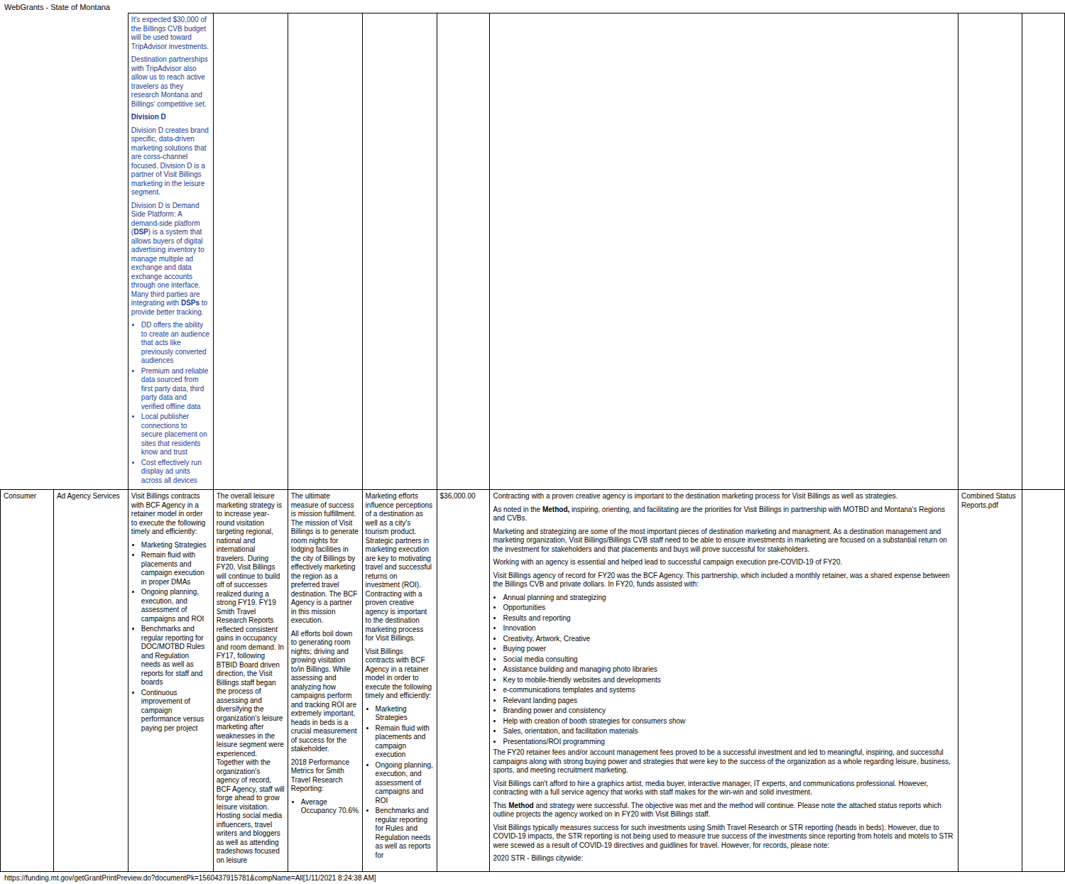WebGrants - State of Montana
| | | It's expected $30,000 of the Billings CVB budget will be used toward TripAdvisor investments. Destination partnerships with TripAdvisor also allow us to reach active travelers as they research Montana and Billings' competitive set. Division D Division D creates brand specific, data-driven marketing solutions that are corss-channel focused. Division D is a partner of Visit Billings marketing in the leisure segment. Division D is Demand Side Platform: A demand-side platform ( DSP ) is a system that allows buyers of digital advertising inventory to manage multiple ad exchange and data exchange accounts through one interface. Many third parties are integrating with DSPs to provide better tracking. DD offers the ability to create an audience that acts like previously converted audiences Premium and reliable data sourced from first party data, third party data and verified offline data Local publisher connections to secure placement on sites that residents know and trust Cost effectively run display ad units across all devices | | | | | | | |
| Consumer | Ad Agency Services | Visit Billings contracts with BCF Agency in a retainer model in order to execute the following timely and efficiently: Marketing Strategies Remain fluid with placements and campaign execution in proper DMAs Ongoing planning, execution, and assessment of campaigns and ROI Benchmarks and regular reporting for DOC/MOTBD Rules and Regulation needs as well as reports for staff and boards Continuous improvement of campaign performance versus paying per project | The overall leisure marketing strategy is to increase year-round visitation targeting regional, national and international travelers. During FY20, Visit Billings will continue to build off of successes realized during a strong FY19. FY19 Smith Travel Research Reports reflected consistent gains in occupancy and room demand. In FY17, following BTBID Board driven direction, the Visit Billings staff began the process of assessing and diversifying the organization's leisure marketing after weaknesses in the leisure segment were experienced. Together with the organization's agency of record, BCF Agency, staff will forge ahead to grow leisure visitation. Hosting social media influencers, travel writers and bloggers as well as attending tradeshows focused on leisure | The ultimate measure of success is mission fulfillment. The mission of Visit Billings is to generate room nights for lodging facilities in the city of Billings by effectively marketing the region as a preferred travel destination. The BCF Agency is a partner in this mission execution. All efforts boil down to generating room nights; driving and growing visitation to/in Billings. While assessing and analyzing how campaigns perform and tracking ROI are extremely important, heads in beds is a crucial measurement of success for the stakeholder. 2018 Performance Metrics for Smith Travel Research Reporting: Average Occupancy 70.6% | Marketing efforts influence perceptions of a destination as well as a city's tourism product. Strategic partners in marketing execution are key to motivating travel and successful returns on investment (ROI). Contracting with a proven creative agency is important to the destination marketing process for Visit Billings. Visit Billings contracts with BCF Agency in a retainer model in order to execute the following timely and efficiently: Marketing Strategies Remain fluid with placements and campaign execution Ongoing planning, execution, and assessment of campaigns and ROI Benchmarks and regular reporting for Rules and Regulation needs as well as reports for | $36,000.00 | Contracting with a proven creative agency is important to the destination marketing process for Visit Billings as well as strategies. As noted in the Method, inspiring, orienting, and facilitating are the priorities for Visit Billings in partnership with MOTBD and Montana's Regions and CVBs. Marketing and strategizing are some of the most important pieces of destination marketing and managment. As a destination management and marketing organization, Visit Billings/Billings CVB staff need to be able to ensure investments in marketing are focused on a substantial return on the investment for stakeholders and that placements and buys will prove successful for stakeholders. Working with an agency is essential and helped lead to successful campaign execution pre-COVID-19 of FY20. Visit Billings agency of record for FY20 was the BCF Agency. This partnership, which included a monthly retainer, was a shared expense between the Billings CVB and private dollars. In FY20, funds assisted with: Annual planning and strategizing Opportunities Results and reporting Innovation Creativity, Artwork, Creative Buying power Social media consulting Assistance building and managing photo libraries Key to mobile-friendly websites and developments e-communications templates and systems Relevant landing pages Branding power and consistency Help with creation of booth strategies for consumers show Sales, orientation, and facilitation materials Presentations/ROI programming The FY20 retainer fees and/or account management fees proved to be a successful investment and led to meaningful, inspiring, and successful campaigns along with strong buying power and strategies that were key to the success of the organization as a whole regarding leisure, business, sports, and meeting recruitment marketing. Visit Billings can't afford to hire a graphics artist, media buyer, interactive manager, IT experts, and communications professional. However, contracting with a full service agency that works with staff makes for the win-win and solid investment. This Method and strategy were successful. The objective was met and the method will continue. Please note the attached status reports which outline projects the agency worked on in FY20 with Visit Billings staff. Visit Billings typically measures success for such investments using Smith Travel Research or STR reporting (heads in beds). However, due to COVID-19 impacts, the STR reporting is not being used to measure true success of the investments since reporting from hotels and motels to STR were scewed as a result of COVID-19 directives and guidlines for travel. However, for records, please note: 2020 STR - Billings citywide: | Combined Status Reports.pdf | |
https://funding.mt.gov/getGrantPrintPreview.do?documentPk=1560437915781&compName=All[1/11/2021 8:24:38 AM]